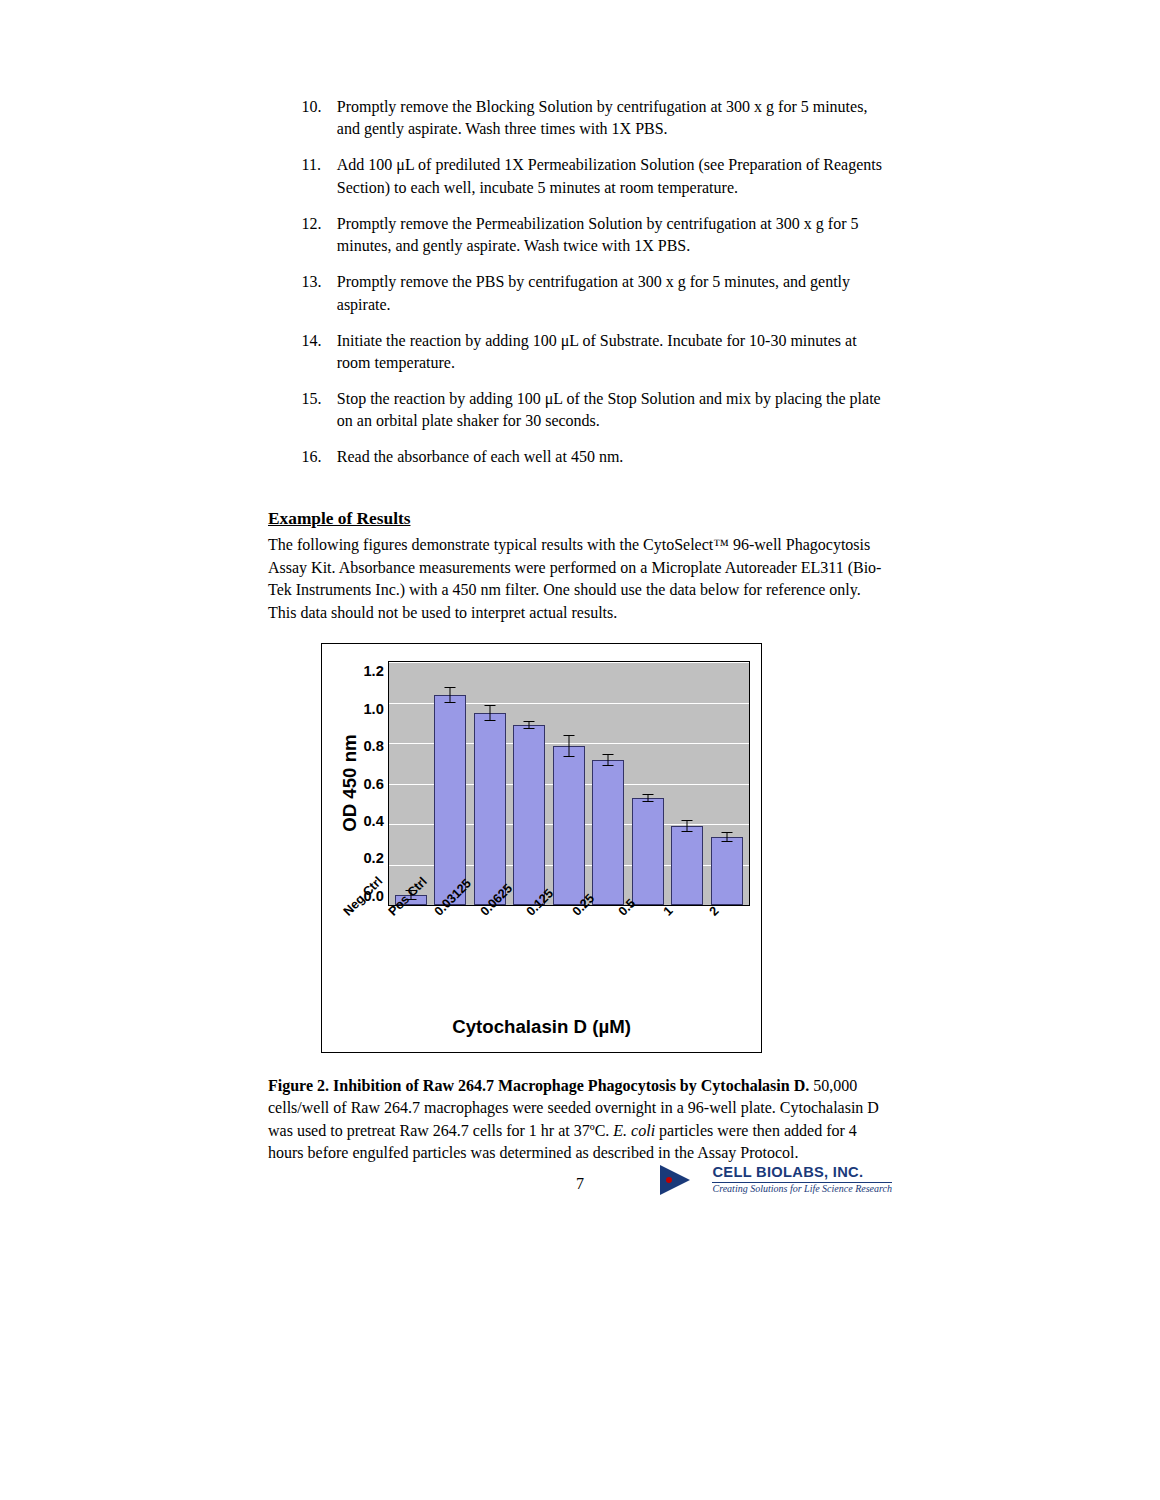10. Promptly remove the Blocking Solution by centrifugation at 300 x g for 5 minutes, and gently aspirate. Wash three times with 1X PBS.
11. Add 100 μL of prediluted 1X Permeabilization Solution (see Preparation of Reagents Section) to each well, incubate 5 minutes at room temperature.
12. Promptly remove the Permeabilization Solution by centrifugation at 300 x g for 5 minutes, and gently aspirate. Wash twice with 1X PBS.
13. Promptly remove the PBS by centrifugation at 300 x g for 5 minutes, and gently aspirate.
14. Initiate the reaction by adding 100 μL of Substrate. Incubate for 10-30 minutes at room temperature.
15. Stop the reaction by adding 100 μL of the Stop Solution and mix by placing the plate on an orbital plate shaker for 30 seconds.
16. Read the absorbance of each well at 450 nm.
Example of Results
The following figures demonstrate typical results with the CytoSelect™ 96-well Phagocytosis Assay Kit. Absorbance measurements were performed on a Microplate Autoreader EL311 (Bio-Tek Instruments Inc.) with a 450 nm filter. One should use the data below for reference only. This data should not be used to interpret actual results.
OD 450 nm
1.2
1.0
0.8
0.6
0.4
0.2
0.0
Neg Ctrl
Pos Ctrl
0.03125
0.0625
0.125
0.25
0.5
1
2
Cytochalasin D (µM)
Figure 2. Inhibition of Raw 264.7 Macrophage Phagocytosis by Cytochalasin D. 50,000 cells/well of Raw 264.7 macrophages were seeded overnight in a 96-well plate. Cytochalasin D was used to pretreat Raw 264.7 cells for 1 hr at 37ºC. E. coli particles were then added for 4 hours before engulfed particles was determined as described in the Assay Protocol.
7
CELL BIOLABS, INC.
Creating Solutions for Life Science Research